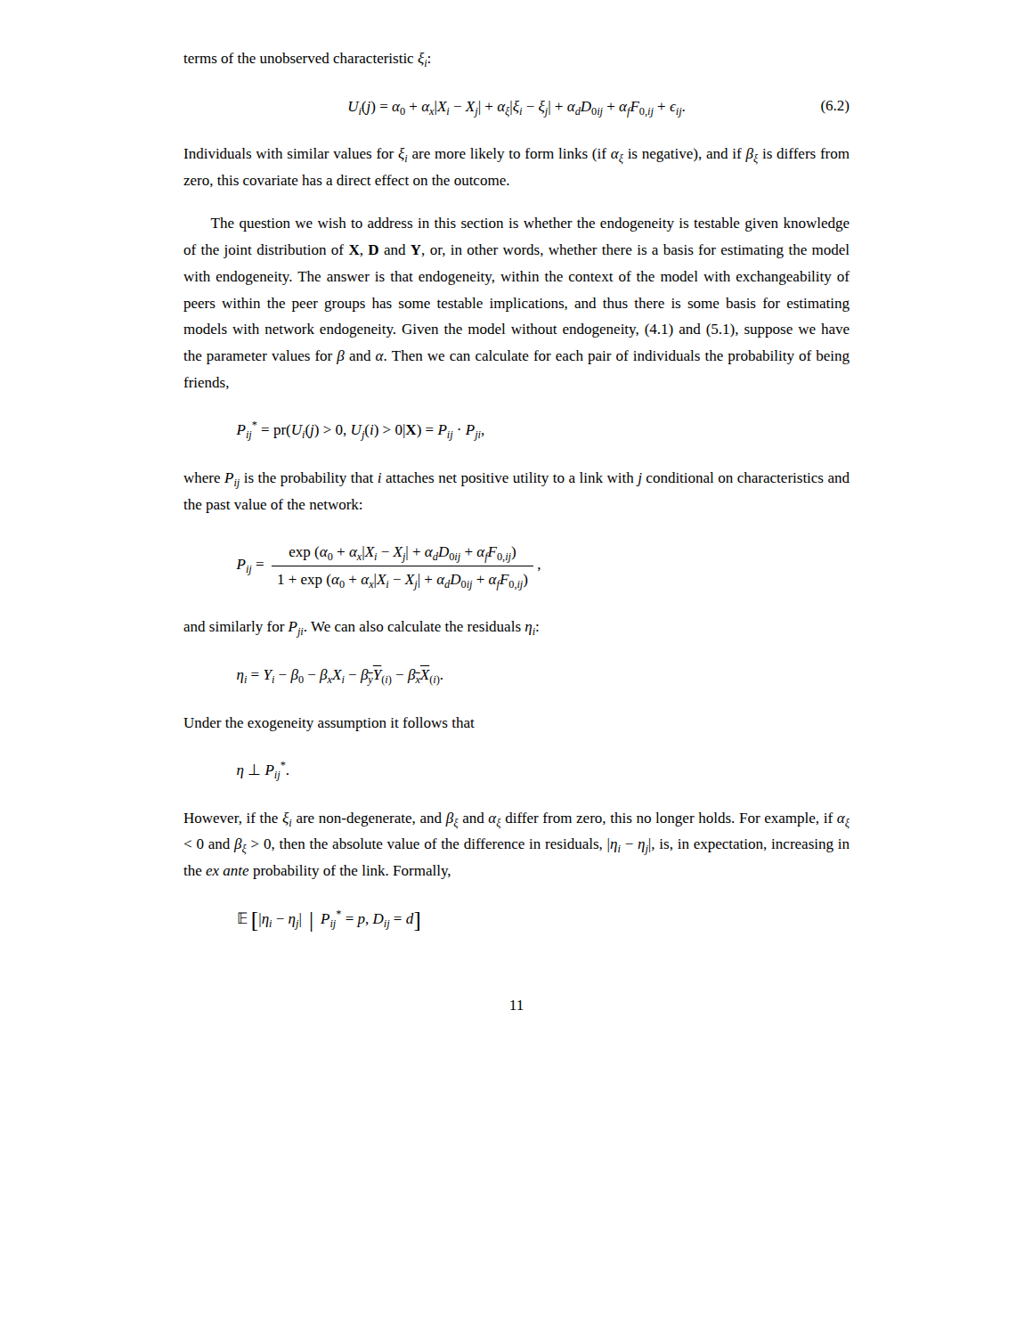terms of the unobserved characteristic ξi:
Ui(j) = α0 + αx|Xi − Xj| + αξ|ξi − ξj| + αd D0ij + αf F0,ij + ϵij. (6.2)
Individuals with similar values for ξi are more likely to form links (if αξ is negative), and if βξ is differs from zero, this covariate has a direct effect on the outcome.
The question we wish to address in this section is whether the endogeneity is testable given knowledge of the joint distribution of X, D and Y, or, in other words, whether there is a basis for estimating the model with endogeneity. The answer is that endogeneity, within the context of the model with exchangeability of peers within the peer groups has some testable implications, and thus there is some basis for estimating models with network endogeneity. Given the model without endogeneity, (4.1) and (5.1), suppose we have the parameter values for β and α. Then we can calculate for each pair of individuals the probability of being friends,
Pij* = pr(Ui(j) > 0, Uj(i) > 0|X) = Pij · Pji,
where Pij is the probability that i attaches net positive utility to a link with j conditional on characteristics and the past value of the network:
Pij = exp (α0 + αx|Xi − Xj| + αd D0ij + αf F0,ij) 1 + exp (α0 + αx|Xi − Xj| + αd D0ij + αf F0,ij),
and similarly for Pji. We can also calculate the residuals ηi:
ηi = Yi − β0 − βx Xi − βyY(i) − βxX(i).
Under the exogeneity assumption it follows that
η ⊥ Pij*.
However, if the ξi are non-degenerate, and βξ and αξ differ from zero, this no longer holds. For example, if αξ < 0 and βξ > 0, then the absolute value of the difference in residuals, |ηi − ηj|, is, in expectation, increasing in the ex ante probability of the link. Formally,
𝔼 [|ηi − ηj| | Pij* = p, Dij = d]
11